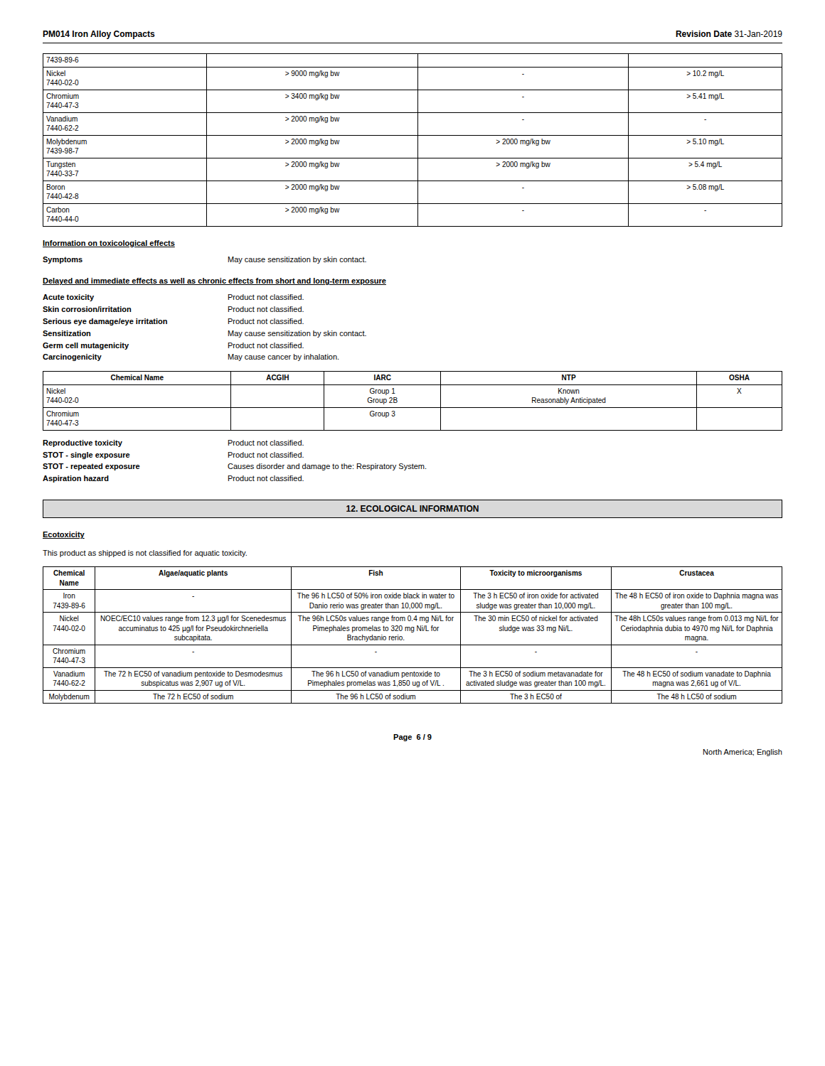PM014 Iron Alloy Compacts
Revision Date 31-Jan-2019
| 7439-89-6 | | | |
| Nickel 7440-02-0 | > 9000 mg/kg bw | - | > 10.2 mg/L |
| Chromium 7440-47-3 | > 3400 mg/kg bw | - | > 5.41 mg/L |
| Vanadium 7440-62-2 | > 2000 mg/kg bw | - | - |
| Molybdenum 7439-98-7 | > 2000 mg/kg bw | > 2000 mg/kg bw | > 5.10 mg/L |
| Tungsten 7440-33-7 | > 2000 mg/kg bw | > 2000 mg/kg bw | > 5.4 mg/L |
| Boron 7440-42-8 | > 2000 mg/kg bw | - | > 5.08 mg/L |
| Carbon 7440-44-0 | > 2000 mg/kg bw | - | - |
Information on toxicological effects
Symptoms
May cause sensitization by skin contact.
Delayed and immediate effects as well as chronic effects from short and long-term exposure
Acute toxicity
Product not classified.
Skin corrosion/irritation
Product not classified.
Serious eye damage/eye irritation
Product not classified.
Sensitization
May cause sensitization by skin contact.
Germ cell mutagenicity
Product not classified.
Carcinogenicity
May cause cancer by inhalation.
| Chemical Name | ACGIH | IARC | NTP | OSHA |
| --- | --- | --- | --- | --- |
| Nickel 7440-02-0 | | Group 1 Group 2B | Known Reasonably Anticipated | X |
| Chromium 7440-47-3 | | Group 3 | | |
Reproductive toxicity
Product not classified.
STOT - single exposure
Product not classified.
STOT - repeated exposure
Causes disorder and damage to the: Respiratory System.
Aspiration hazard
Product not classified.
12. ECOLOGICAL INFORMATION
Ecotoxicity
This product as shipped is not classified for aquatic toxicity.
| Chemical Name | Algae/aquatic plants | Fish | Toxicity to microorganisms | Crustacea |
| --- | --- | --- | --- | --- |
| Iron 7439-89-6 | - | The 96 h LC50 of 50% iron oxide black in water to Danio rerio was greater than 10,000 mg/L. | The 3 h EC50 of iron oxide for activated sludge was greater than 10,000 mg/L. | The 48 h EC50 of iron oxide to Daphnia magna was greater than 100 mg/L. |
| Nickel 7440-02-0 | NOEC/EC10 values range from 12.3 µg/l for Scenedesmus accuminatus to 425 µg/l for Pseudokirchneriella subcapitata. | The 96h LC50s values range from 0.4 mg Ni/L for Pimephales promelas to 320 mg Ni/L for Brachydanio rerio. | The 30 min EC50 of nickel for activated sludge was 33 mg Ni/L. | The 48h LC50s values range from 0.013 mg Ni/L for Ceriodaphnia dubia to 4970 mg Ni/L for Daphnia magna. |
| Chromium 7440-47-3 | - | - | - | - |
| Vanadium 7440-62-2 | The 72 h EC50 of vanadium pentoxide to Desmodesmus subspicatus was 2,907 ug of V/L. | The 96 h LC50 of vanadium pentoxide to Pimephales promelas was 1,850 ug of V/L . | The 3 h EC50 of sodium metavanadate for activated sludge was greater than 100 mg/L. | The 48 h EC50 of sodium vanadate to Daphnia magna was 2,661 ug of V/L. |
| Molybdenum | The 72 h EC50 of sodium | The 96 h LC50 of sodium | The 3 h EC50 of | The 48 h LC50 of sodium |
Page 6 / 9
North America; English